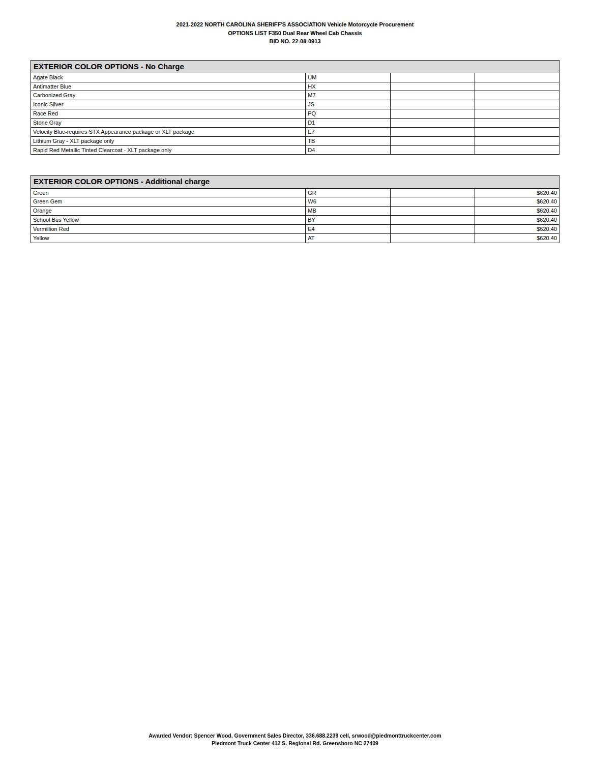2021-2022 NORTH CAROLINA SHERIFF'S ASSOCIATION Vehicle Motorcycle Procurement
OPTIONS LIST F350 Dual Rear Wheel Cab Chassis
BID NO. 22-08-0913
| EXTERIOR COLOR OPTIONS - No Charge |
| Agate Black | UM | | |
| Antimatter Blue | HX | | |
| Carbonized Gray | M7 | | |
| Iconic Silver | JS | | |
| Race Red | PQ | | |
| Stone Gray | D1 | | |
| Velocity Blue-requires STX Appearance package or XLT package | E7 | | |
| Lithium Gray - XLT package only | TB | | |
| Rapid Red Metallic Tinted Clearcoat - XLT package only | D4 | | |
| EXTERIOR COLOR OPTIONS - Additional charge |
| Green | GR | | $620.40 |
| Green Gem | W6 | | $620.40 |
| Orange | MB | | $620.40 |
| School Bus Yellow | BY | | $620.40 |
| Vermillion Red | E4 | | $620.40 |
| Yellow | AT | | $620.40 |
Awarded Vendor: Spencer Wood, Government Sales Director, 336.688.2239 cell, srwood@piedmonttruckcenter.com
Piedmont Truck Center 412 S. Regional Rd. Greensboro NC 27409